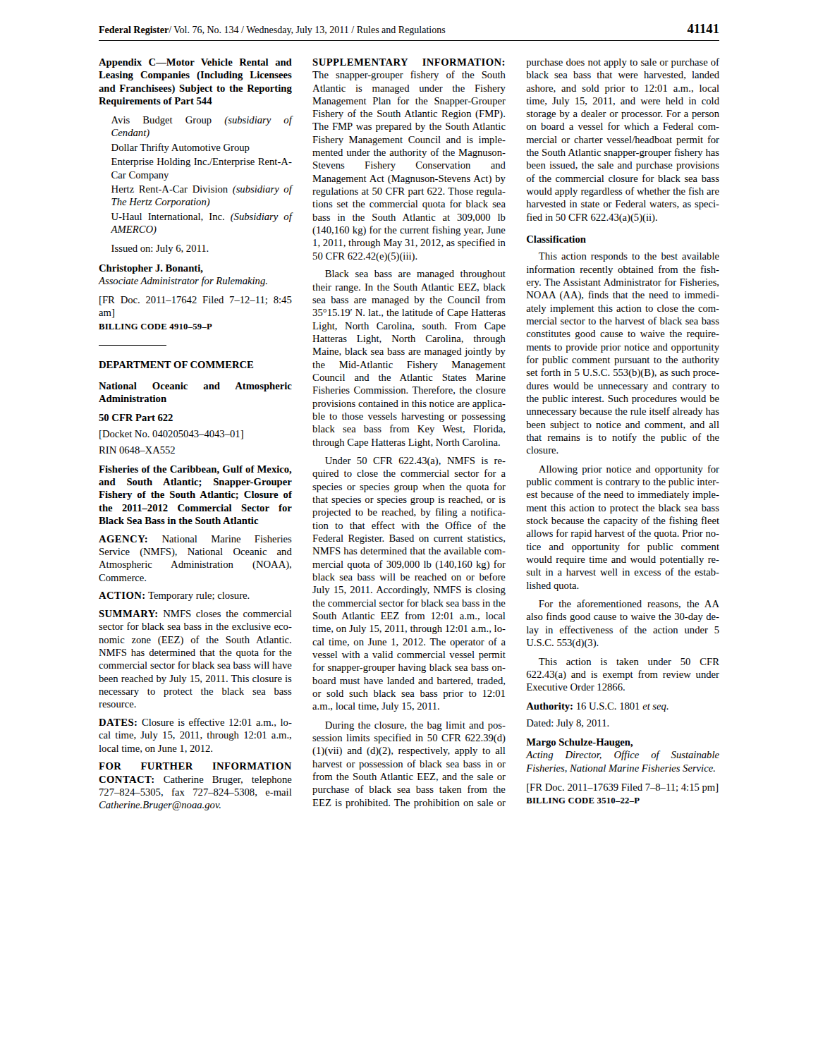Federal Register/ Vol. 76, No. 134 / Wednesday, July 13, 2011 / Rules and Regulations
41141
Appendix C—Motor Vehicle Rental and Leasing Companies (Including Licensees and Franchisees) Subject to the Reporting Requirements of Part 544
Avis Budget Group (subsidiary of Cendant)
Dollar Thrifty Automotive Group
Enterprise Holding Inc./Enterprise Rent-A-Car Company
Hertz Rent-A-Car Division (subsidiary of The Hertz Corporation)
U-Haul International, Inc. (Subsidiary of AMERCO)
Issued on: July 6, 2011.
Christopher J. Bonanti,
Associate Administrator for Rulemaking.
[FR Doc. 2011–17642 Filed 7–12–11; 8:45 am]
BILLING CODE 4910–59–P
DEPARTMENT OF COMMERCE
National Oceanic and Atmospheric Administration
50 CFR Part 622
[Docket No. 040205043–4043–01]
RIN 0648–XA552
Fisheries of the Caribbean, Gulf of Mexico, and South Atlantic; Snapper-Grouper Fishery of the South Atlantic; Closure of the 2011–2012 Commercial Sector for Black Sea Bass in the South Atlantic
AGENCY: National Marine Fisheries Service (NMFS), National Oceanic and Atmospheric Administration (NOAA), Commerce.
ACTION: Temporary rule; closure.
SUMMARY: NMFS closes the commercial sector for black sea bass in the exclusive economic zone (EEZ) of the South Atlantic. NMFS has determined that the quota for the commercial sector for black sea bass will have been reached by July 15, 2011. This closure is necessary to protect the black sea bass resource.
DATES: Closure is effective 12:01 a.m., local time, July 15, 2011, through 12:01 a.m., local time, on June 1, 2012.
FOR FURTHER INFORMATION CONTACT: Catherine Bruger, telephone 727–824–5305, fax 727–824–5308, e-mail Catherine.Bruger@noaa.gov.
SUPPLEMENTARY INFORMATION: The snapper-grouper fishery of the South Atlantic is managed under the Fishery Management Plan for the Snapper-Grouper Fishery of the South Atlantic Region (FMP). The FMP was prepared by the South Atlantic Fishery Management Council and is implemented under the authority of the Magnuson-Stevens Fishery Conservation and Management Act (Magnuson-Stevens Act) by regulations at 50 CFR part 622. Those regulations set the commercial quota for black sea bass in the South Atlantic at 309,000 lb (140,160 kg) for the current fishing year, June 1, 2011, through May 31, 2012, as specified in 50 CFR 622.42(e)(5)(iii).
Black sea bass are managed throughout their range. In the South Atlantic EEZ, black sea bass are managed by the Council from 35°15.19′ N. lat., the latitude of Cape Hatteras Light, North Carolina, south. From Cape Hatteras Light, North Carolina, through Maine, black sea bass are managed jointly by the Mid-Atlantic Fishery Management Council and the Atlantic States Marine Fisheries Commission. Therefore, the closure provisions contained in this notice are applicable to those vessels harvesting or possessing black sea bass from Key West, Florida, through Cape Hatteras Light, North Carolina.
Under 50 CFR 622.43(a), NMFS is required to close the commercial sector for a species or species group when the quota for that species or species group is reached, or is projected to be reached, by filing a notification to that effect with the Office of the Federal Register. Based on current statistics, NMFS has determined that the available commercial quota of 309,000 lb (140,160 kg) for black sea bass will be reached on or before July 15, 2011. Accordingly, NMFS is closing the commercial sector for black sea bass in the South Atlantic EEZ from 12:01 a.m., local time, on July 15, 2011, through 12:01 a.m., local time, on June 1, 2012. The operator of a vessel with a valid commercial vessel permit for snapper-grouper having black sea bass onboard must have landed and bartered, traded, or sold such black sea bass prior to 12:01 a.m., local time, July 15, 2011.
During the closure, the bag limit and possession limits specified in 50 CFR 622.39(d)(1)(vii) and (d)(2), respectively, apply to all harvest or possession of black sea bass in or from the South Atlantic EEZ, and the sale or purchase of black sea bass taken from the EEZ is prohibited. The prohibition on sale or purchase does not apply to sale or purchase of black sea bass that were harvested, landed ashore, and sold prior to 12:01 a.m., local time, July 15, 2011, and were held in cold storage by a dealer or processor. For a person on board a vessel for which a Federal commercial or charter vessel/headboat permit for the South Atlantic snapper-grouper fishery has been issued, the sale and purchase provisions of the commercial closure for black sea bass would apply regardless of whether the fish are harvested in state or Federal waters, as specified in 50 CFR 622.43(a)(5)(ii).
Classification
This action responds to the best available information recently obtained from the fishery. The Assistant Administrator for Fisheries, NOAA (AA), finds that the need to immediately implement this action to close the commercial sector to the harvest of black sea bass constitutes good cause to waive the requirements to provide prior notice and opportunity for public comment pursuant to the authority set forth in 5 U.S.C. 553(b)(B), as such procedures would be unnecessary and contrary to the public interest. Such procedures would be unnecessary because the rule itself already has been subject to notice and comment, and all that remains is to notify the public of the closure.
Allowing prior notice and opportunity for public comment is contrary to the public interest because of the need to immediately implement this action to protect the black sea bass stock because the capacity of the fishing fleet allows for rapid harvest of the quota. Prior notice and opportunity for public comment would require time and would potentially result in a harvest well in excess of the established quota.
For the aforementioned reasons, the AA also finds good cause to waive the 30-day delay in effectiveness of the action under 5 U.S.C. 553(d)(3).
This action is taken under 50 CFR 622.43(a) and is exempt from review under Executive Order 12866.
Authority: 16 U.S.C. 1801 et seq.
Dated: July 8, 2011.
Margo Schulze-Haugen,
Acting Director, Office of Sustainable Fisheries, National Marine Fisheries Service.
[FR Doc. 2011–17639 Filed 7–8–11; 4:15 pm]
BILLING CODE 3510–22–P